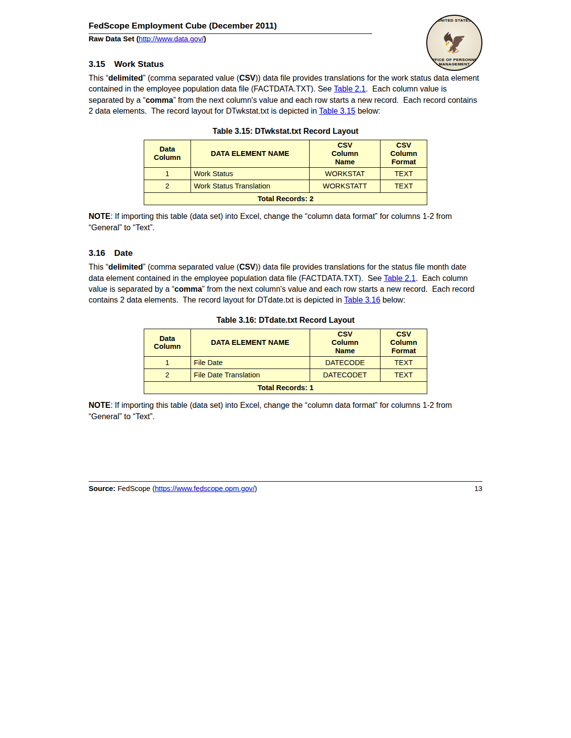UNITED STATES
🦅
OFFICE OF PERSONNEL MANAGEMENT
FedScope Employment Cube (December 2011)
Raw Data Set (http://www.data.gov/)
3.15 Work Status
This “delimited” (comma separated value (CSV)) data file provides translations for the work status data element contained in the employee population data file (FACTDATA.TXT). See Table 2.1. Each column value is separated by a “comma” from the next column's value and each row starts a new record. Each record contains 2 data elements. The record layout for DTwkstat.txt is depicted in Table 3.15 below:
Table 3.15: DTwkstat.txt Record Layout
| Data Column | DATA ELEMENT NAME | CSV Column Name | CSV Column Format |
| --- | --- | --- | --- |
| 1 | Work Status | WORKSTAT | TEXT |
| 2 | Work Status Translation | WORKSTATT | TEXT |
| Total Records: 2 |
NOTE: If importing this table (data set) into Excel, change the “column data format” for columns 1-2 from “General” to “Text”.
3.16 Date
This “delimited” (comma separated value (CSV)) data file provides translations for the status file month date data element contained in the employee population data file (FACTDATA.TXT). See Table 2.1. Each column value is separated by a “comma” from the next column's value and each row starts a new record. Each record contains 2 data elements. The record layout for DTdate.txt is depicted in Table 3.16 below:
Table 3.16: DTdate.txt Record Layout
| Data Column | DATA ELEMENT NAME | CSV Column Name | CSV Column Format |
| --- | --- | --- | --- |
| 1 | File Date | DATECODE | TEXT |
| 2 | File Date Translation | DATECODET | TEXT |
| Total Records: 1 |
NOTE: If importing this table (data set) into Excel, change the “column data format” for columns 1-2 from “General” to “Text”.
Source: FedScope (https://www.fedscope.opm.gov/)
13